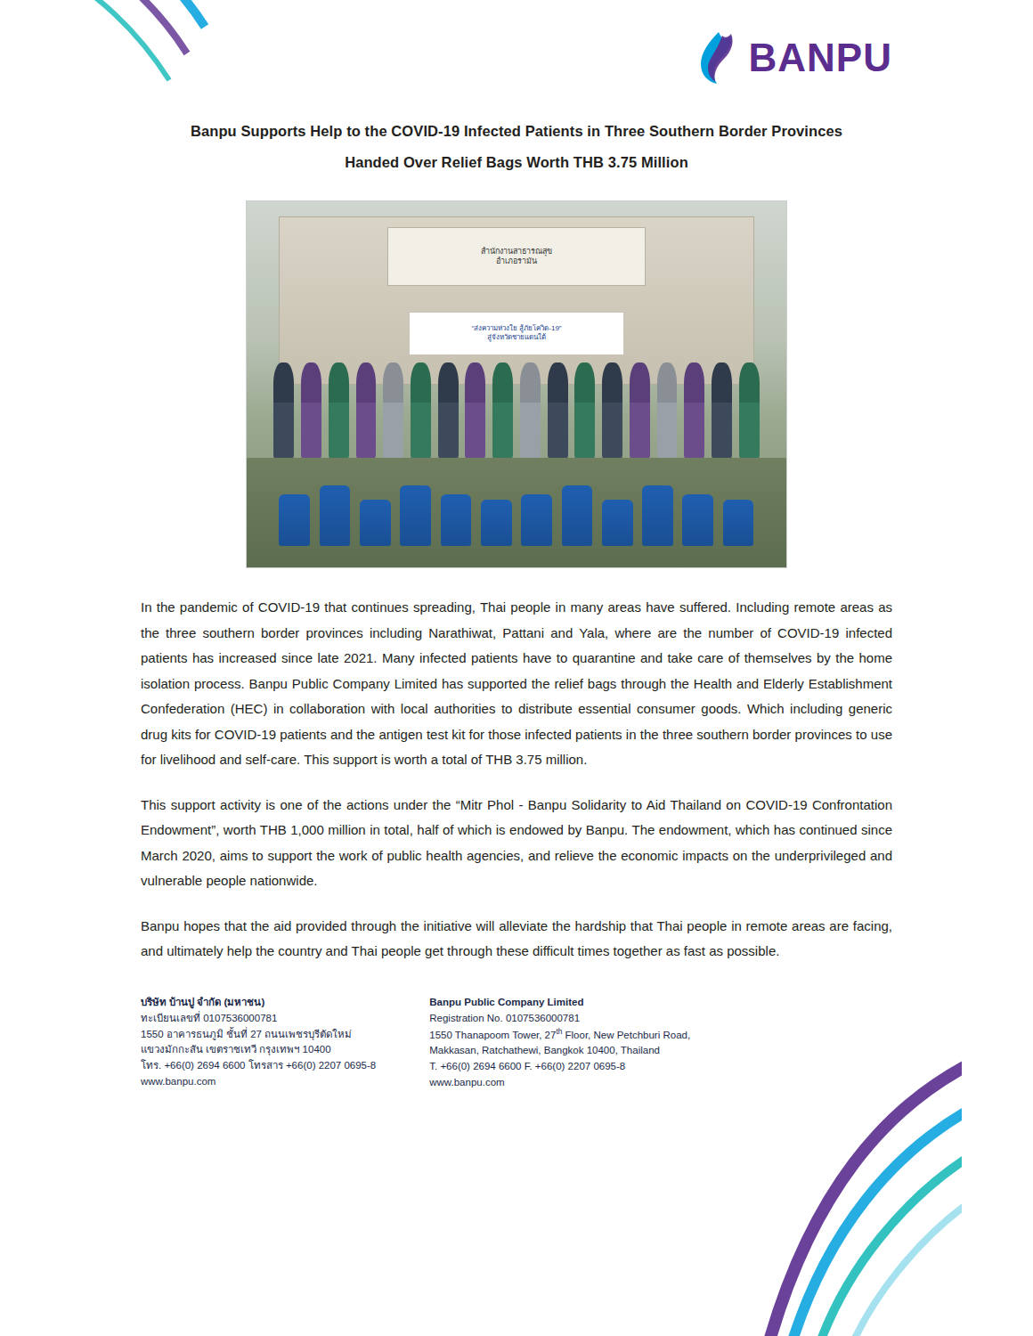BANPU
Banpu Supports Help to the COVID-19 Infected Patients in Three Southern Border Provinces
Handed Over Relief Bags Worth THB 3.75 Million
สำนักงานสาธารณสุข
อำเภอรามัน
“ส่งความห่วงใย สู้ภัยโควิด-19”
สู่จังหวัดชายแดนใต้
In the pandemic of COVID-19 that continues spreading, Thai people in many areas have suffered. Including remote areas as the three southern border provinces including Narathiwat, Pattani and Yala, where are the number of COVID-19 infected patients has increased since late 2021. Many infected patients have to quarantine and take care of themselves by the home isolation process. Banpu Public Company Limited has supported the relief bags through the Health and Elderly Establishment Confederation (HEC) in collaboration with local authorities to distribute essential consumer goods. Which including generic drug kits for COVID-19 patients and the antigen test kit for those infected patients in the three southern border provinces to use for livelihood and self-care. This support is worth a total of THB 3.75 million.
This support activity is one of the actions under the “Mitr Phol - Banpu Solidarity to Aid Thailand on COVID-19 Confrontation Endowment”, worth THB 1,000 million in total, half of which is endowed by Banpu. The endowment, which has continued since March 2020, aims to support the work of public health agencies, and relieve the economic impacts on the underprivileged and vulnerable people nationwide.
Banpu hopes that the aid provided through the initiative will alleviate the hardship that Thai people in remote areas are facing, and ultimately help the country and Thai people get through these difficult times together as fast as possible.
บริษัท บ้านปู จำกัด (มหาชน)
ทะเบียนเลขที่ 0107536000781
1550 อาคารธนภูมิ ชั้นที่ 27 ถนนเพชรบุรีตัดใหม่
แขวงมักกะสัน เขตราชเทวี กรุงเทพฯ 10400
โทร. +66(0) 2694 6600 โทรสาร +66(0) 2207 0695-8
www.banpu.com
Banpu Public Company Limited
Registration No. 0107536000781
1550 Thanapoom Tower, 27th Floor, New Petchburi Road,
Makkasan, Ratchathewi, Bangkok 10400, Thailand
T. +66(0) 2694 6600 F. +66(0) 2207 0695-8
www.banpu.com